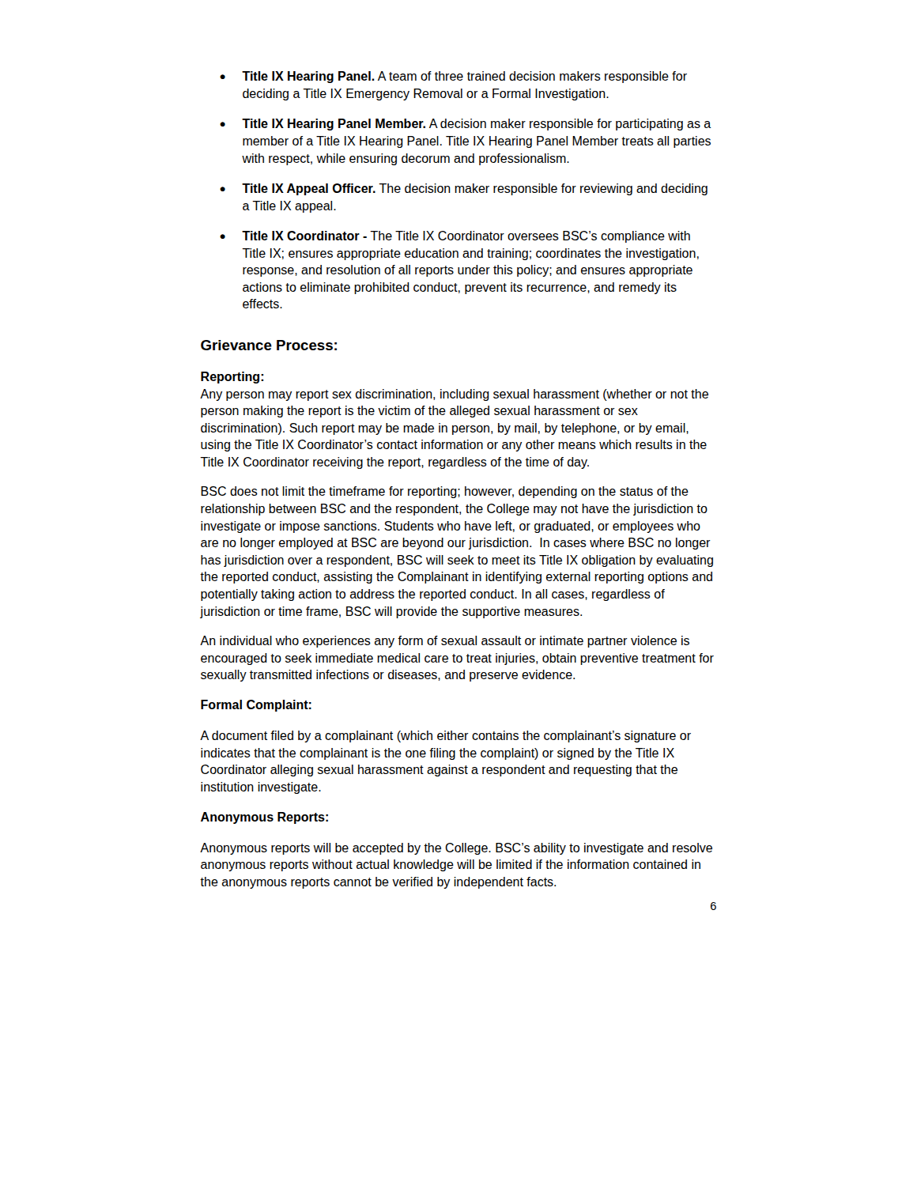Title IX Hearing Panel. A team of three trained decision makers responsible for deciding a Title IX Emergency Removal or a Formal Investigation.
Title IX Hearing Panel Member. A decision maker responsible for participating as a member of a Title IX Hearing Panel. Title IX Hearing Panel Member treats all parties with respect, while ensuring decorum and professionalism.
Title IX Appeal Officer. The decision maker responsible for reviewing and deciding a Title IX appeal.
Title IX Coordinator - The Title IX Coordinator oversees BSC’s compliance with Title IX; ensures appropriate education and training; coordinates the investigation, response, and resolution of all reports under this policy; and ensures appropriate actions to eliminate prohibited conduct, prevent its recurrence, and remedy its effects.
Grievance Process:
Reporting:
Any person may report sex discrimination, including sexual harassment (whether or not the person making the report is the victim of the alleged sexual harassment or sex discrimination). Such report may be made in person, by mail, by telephone, or by email, using the Title IX Coordinator’s contact information or any other means which results in the Title IX Coordinator receiving the report, regardless of the time of day.
BSC does not limit the timeframe for reporting; however, depending on the status of the relationship between BSC and the respondent, the College may not have the jurisdiction to investigate or impose sanctions. Students who have left, or graduated, or employees who are no longer employed at BSC are beyond our jurisdiction. In cases where BSC no longer has jurisdiction over a respondent, BSC will seek to meet its Title IX obligation by evaluating the reported conduct, assisting the Complainant in identifying external reporting options and potentially taking action to address the reported conduct. In all cases, regardless of jurisdiction or time frame, BSC will provide the supportive measures.
An individual who experiences any form of sexual assault or intimate partner violence is encouraged to seek immediate medical care to treat injuries, obtain preventive treatment for sexually transmitted infections or diseases, and preserve evidence.
Formal Complaint:
A document filed by a complainant (which either contains the complainant’s signature or indicates that the complainant is the one filing the complaint) or signed by the Title IX Coordinator alleging sexual harassment against a respondent and requesting that the institution investigate.
Anonymous Reports:
Anonymous reports will be accepted by the College. BSC’s ability to investigate and resolve anonymous reports without actual knowledge will be limited if the information contained in the anonymous reports cannot be verified by independent facts.
6